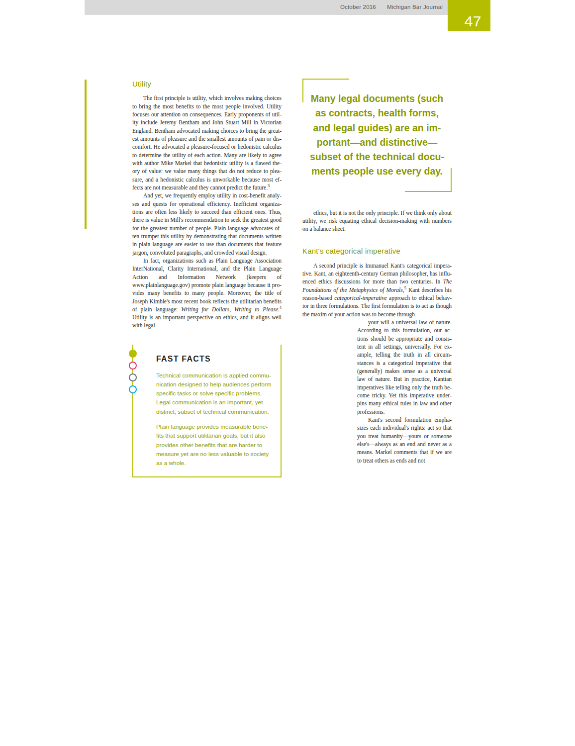October 2016 Michigan Bar Journal
47
Utility
The first principle is utility, which involves making choices to bring the most benefits to the most people involved. Utility focuses our attention on consequences. Early proponents of utility include Jeremy Bentham and John Stuart Mill in Victorian England. Bentham advocated making choices to bring the greatest amounts of pleasure and the smallest amounts of pain or discomfort. He advocated a pleasure-focused or hedonistic calculus to determine the utility of each action. Many are likely to agree with author Mike Markel that hedonistic utility is a flawed theory of value: we value many things that do not reduce to pleasure, and a hedonistic calculus is unworkable because most effects are not measurable and they cannot predict the future.3
And yet, we frequently employ utility in cost-benefit analyses and quests for operational efficiency. Inefficient organizations are often less likely to succeed than efficient ones. Thus, there is value in Mill's recommendation to seek the greatest good for the greatest number of people. Plain-language advocates often trumpet this utility by demonstrating that documents written in plain language are easier to use than documents that feature jargon, convoluted paragraphs, and crowded visual design.
In fact, organizations such as Plain Language Association InterNational, Clarity International, and the Plain Language Action and Information Network (keepers of www.plainlanguage.gov) promote plain language because it provides many benefits to many people. Moreover, the title of Joseph Kimble's most recent book reflects the utilitarian benefits of plain language: Writing for Dollars, Writing to Please.4 Utility is an important perspective on ethics, and it aligns well with legal
FAST FACTS
Technical communication is applied communication designed to help audiences perform specific tasks or solve specific problems. Legal communication is an important, yet distinct, subset of technical communication.
Plain language provides measurable benefits that support utilitarian goals, but it also provides other benefits that are harder to measure yet are no less valuable to society as a whole.
Many legal documents (such as contracts, health forms, and legal guides) are an important—and distinctive—subset of the technical documents people use every day.
ethics, but it is not the only principle. If we think only about utility, we risk equating ethical decision-making with numbers on a balance sheet.
Kant's categorical imperative
A second principle is Immanuel Kant's categorical imperative. Kant, an eighteenth-century German philosopher, has influenced ethics discussions for more than two centuries. In The Foundations of the Metaphysics of Morals,5 Kant describes his reason-based categorical-imperative approach to ethical behavior in three formulations. The first formulation is to act as though the maxim of your action was to become through
your will a universal law of nature. According to this formulation, our actions should be appropriate and consistent in all settings, universally. For example, telling the truth in all circumstances is a categorical imperative that (generally) makes sense as a universal law of nature. But in practice, Kantian imperatives like telling only the truth become tricky. Yet this imperative underpins many ethical rules in law and other professions.
Kant's second formulation emphasizes each individual's rights: act so that you treat humanity—yours or someone else's—always as an end and never as a means. Markel comments that if we are to treat others as ends and not